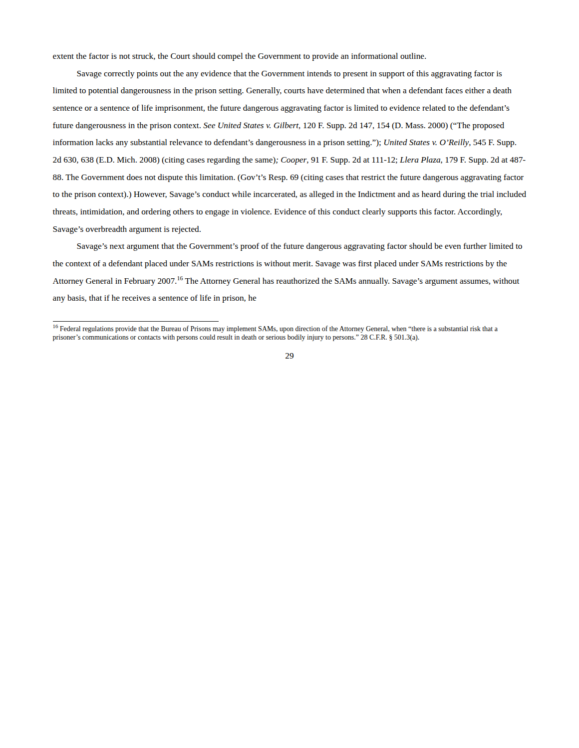extent the factor is not struck, the Court should compel the Government to provide an informational outline.
Savage correctly points out the any evidence that the Government intends to present in support of this aggravating factor is limited to potential dangerousness in the prison setting. Generally, courts have determined that when a defendant faces either a death sentence or a sentence of life imprisonment, the future dangerous aggravating factor is limited to evidence related to the defendant’s future dangerousness in the prison context. See United States v. Gilbert, 120 F. Supp. 2d 147, 154 (D. Mass. 2000) (“The proposed information lacks any substantial relevance to defendant’s dangerousness in a prison setting.”); United States v. O’Reilly, 545 F. Supp. 2d 630, 638 (E.D. Mich. 2008) (citing cases regarding the same); Cooper, 91 F. Supp. 2d at 111-12; Llera Plaza, 179 F. Supp. 2d at 487-88. The Government does not dispute this limitation. (Gov’t’s Resp. 69 (citing cases that restrict the future dangerous aggravating factor to the prison context).) However, Savage’s conduct while incarcerated, as alleged in the Indictment and as heard during the trial included threats, intimidation, and ordering others to engage in violence. Evidence of this conduct clearly supports this factor. Accordingly, Savage’s overbreadth argument is rejected.
Savage’s next argument that the Government’s proof of the future dangerous aggravating factor should be even further limited to the context of a defendant placed under SAMs restrictions is without merit. Savage was first placed under SAMs restrictions by the Attorney General in February 2007.16 The Attorney General has reauthorized the SAMs annually. Savage’s argument assumes, without any basis, that if he receives a sentence of life in prison, he
16 Federal regulations provide that the Bureau of Prisons may implement SAMs, upon direction of the Attorney General, when “there is a substantial risk that a prisoner’s communications or contacts with persons could result in death or serious bodily injury to persons.” 28 C.F.R. § 501.3(a).
29